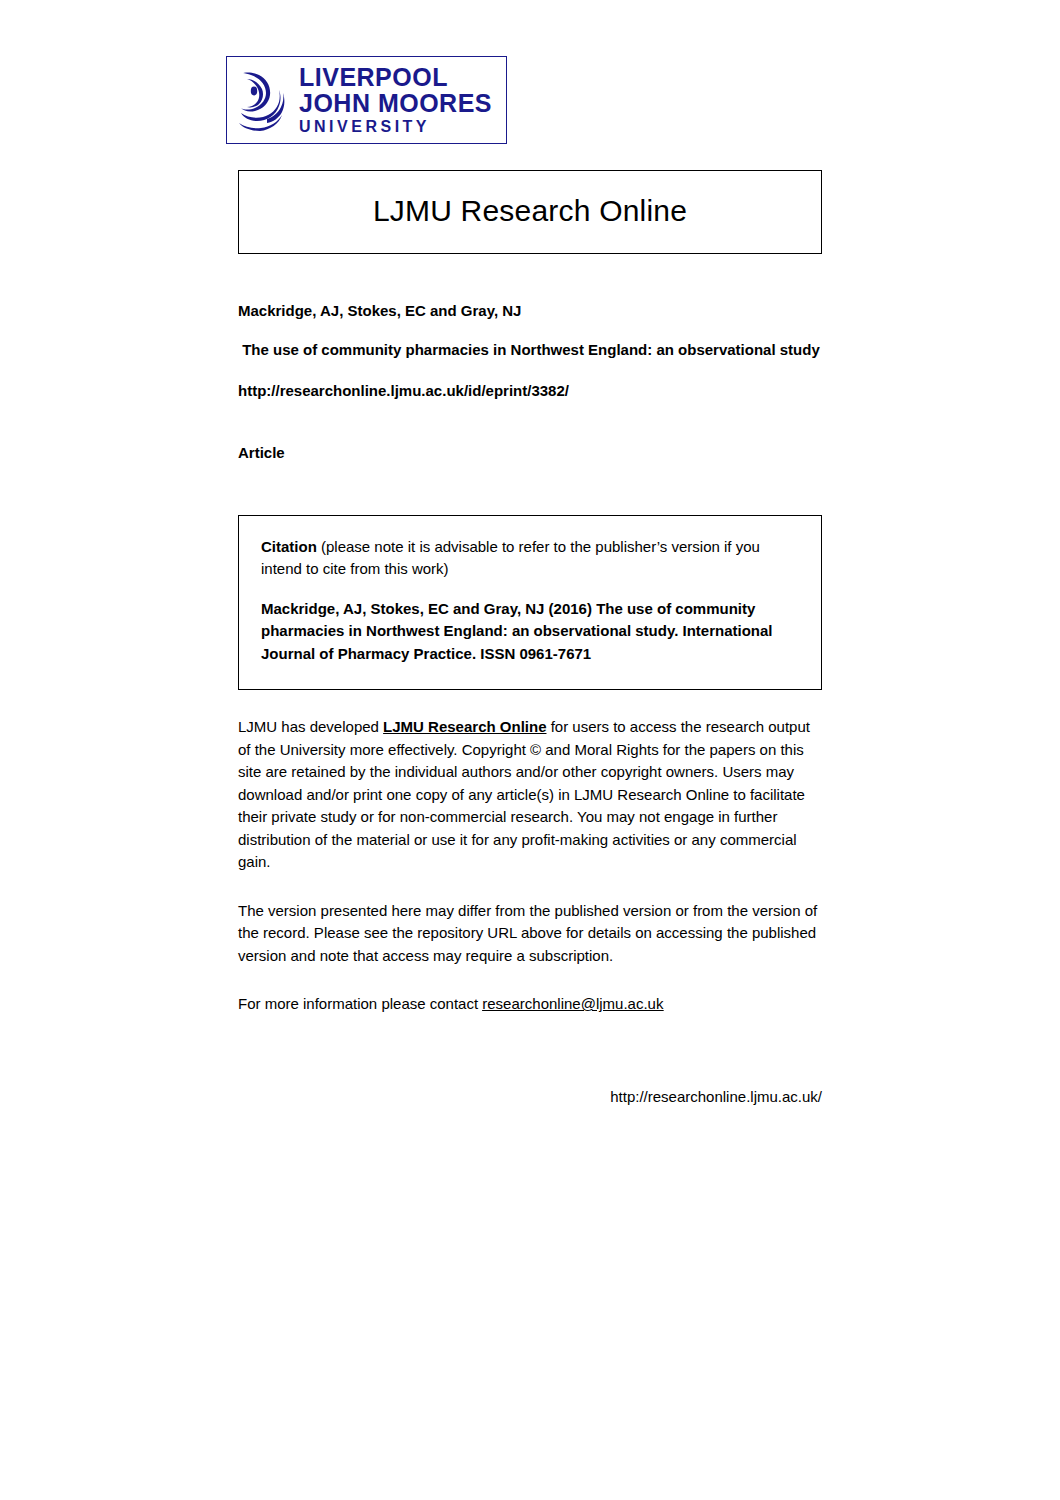LIVERPOOL JOHN MOORES UNIVERSITY
LJMU Research Online
Mackridge, AJ, Stokes, EC and Gray, NJ
The use of community pharmacies in Northwest England: an observational study
http://researchonline.ljmu.ac.uk/id/eprint/3382/
Article
Citation (please note it is advisable to refer to the publisher’s version if you intend to cite from this work)
Mackridge, AJ, Stokes, EC and Gray, NJ (2016) The use of community pharmacies in Northwest England: an observational study. International Journal of Pharmacy Practice. ISSN 0961-7671
LJMU has developed LJMU Research Online for users to access the research output of the University more effectively. Copyright © and Moral Rights for the papers on this site are retained by the individual authors and/or other copyright owners. Users may download and/or print one copy of any article(s) in LJMU Research Online to facilitate their private study or for non-commercial research. You may not engage in further distribution of the material or use it for any profit-making activities or any commercial gain.
The version presented here may differ from the published version or from the version of the record. Please see the repository URL above for details on accessing the published version and note that access may require a subscription.
For more information please contact researchonline@ljmu.ac.uk
http://researchonline.ljmu.ac.uk/